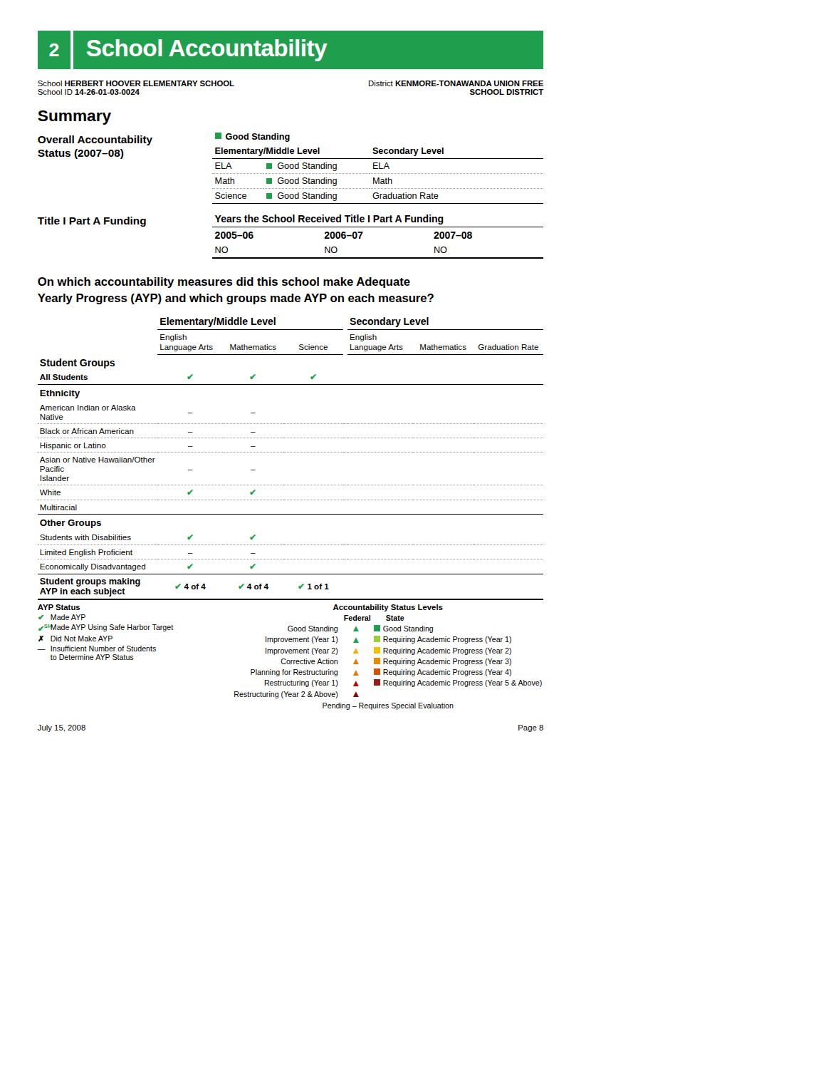2
School Accountability
School HERBERT HOOVER ELEMENTARY SCHOOL
School ID 14-26-01-03-0024
District KENMORE-TONAWANDA UNION FREE
SCHOOL DISTRICT
Summary
Overall Accountability
Status (2007–08)
| Good Standing |
| Elementary/Middle Level | Secondary Level |
| ELA | Good Standing | ELA | |
| Math | Good Standing | Math | |
| Science | Good Standing | Graduation Rate | |
Title I Part A Funding
| Years the School Received Title I Part A Funding |
| 2005–06 | 2006–07 | 2007–08 |
| NO | NO | NO |
On which accountability measures did this school make Adequate
Yearly Progress (AYP) and which groups made AYP on each measure?
| | Elementary/Middle Level | | Secondary Level |
| English Language Arts | Mathematics | Science | English Language Arts | Mathematics | Graduation Rate |
| Student Groups | |
| All Students | ✔ | ✔ | ✔ | | | | |
| Ethnicity |
| American Indian or Alaska Native | – | – | | | | | |
| Black or African American | – | – | | | | | |
| Hispanic or Latino | – | – | | | | | |
| Asian or Native Hawaiian/Other Pacific Islander | – | – | | | | | |
| White | ✔ | ✔ | | | | | |
| Multiracial | | | | | | | |
| Other Groups |
| Students with Disabilities | ✔ | ✔ | | | | | |
| Limited English Proficient | – | – | | | | | |
| Economically Disadvantaged | ✔ | ✔ | | | | | |
| Student groups making AYP in each subject | ✔ 4 of 4 | ✔ 4 of 4 | ✔ 1 of 1 | | | | |
AYP Status
✔
Made AYP
✔SH
Made AYP Using Safe Harbor Target
✗
Did Not Make AYP
—
Insufficient Number of Students
to Determine AYP Status
Accountability Status Levels
| | | | Federal | | State |
| Good Standing | ▲ | | Good Standing |
| Improvement (Year 1) | ▲ | | Requiring Academic Progress (Year 1) |
| Improvement (Year 2) | ▲ | | Requiring Academic Progress (Year 2) |
| Corrective Action | ▲ | | Requiring Academic Progress (Year 3) |
| Planning for Restructuring | ▲ | | Requiring Academic Progress (Year 4) |
| Restructuring (Year 1) | ▲ | | Requiring Academic Progress (Year 5 & Above) |
| Restructuring (Year 2 & Above) | ▲ | | |
Pending – Requires Special Evaluation
July 15, 2008
Page 8